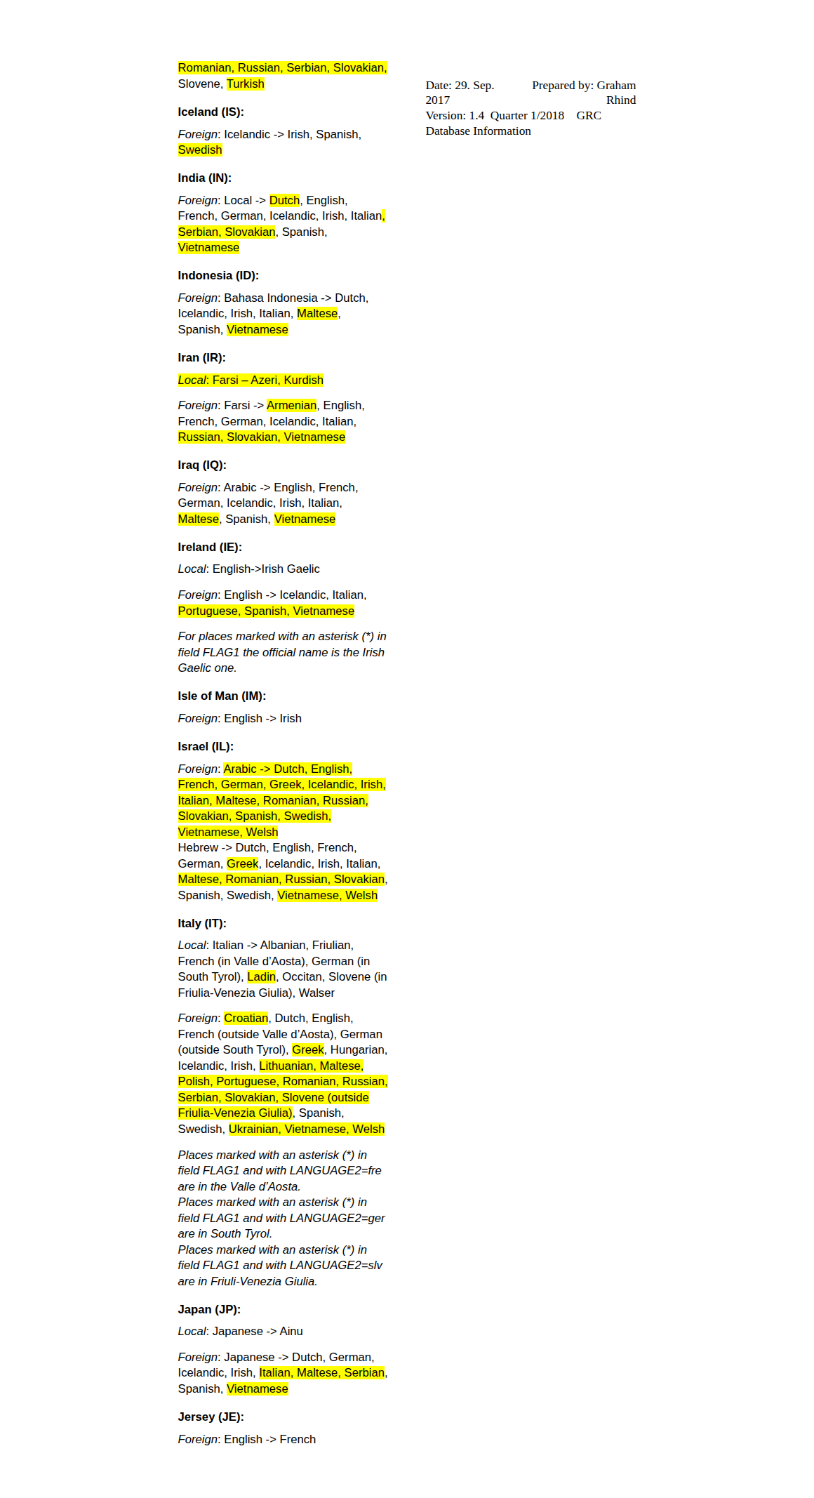Romanian, Russian, Serbian, Slovakian, Slovene, Turkish
Iceland (IS):
Foreign: Icelandic -> Irish, Spanish, Swedish
India (IN):
Foreign: Local -> Dutch, English, French, German, Icelandic, Irish, Italian, Serbian, Slovakian, Spanish, Vietnamese
Indonesia (ID):
Foreign: Bahasa Indonesia -> Dutch, Icelandic, Irish, Italian, Maltese, Spanish, Vietnamese
Iran (IR):
Local: Farsi – Azeri, Kurdish
Foreign: Farsi -> Armenian, English, French, German, Icelandic, Italian, Russian, Slovakian, Vietnamese
Iraq (IQ):
Foreign: Arabic -> English, French, German, Icelandic, Irish, Italian, Maltese, Spanish, Vietnamese
Ireland (IE):
Local: English->Irish Gaelic
Foreign: English -> Icelandic, Italian, Portuguese, Spanish, Vietnamese
For places marked with an asterisk (*) in field FLAG1 the official name is the Irish Gaelic one.
Isle of Man (IM):
Foreign: English -> Irish
Israel (IL):
Foreign: Arabic -> Dutch, English, French, German, Greek, Icelandic, Irish, Italian, Maltese, Romanian, Russian, Slovakian, Spanish, Swedish, Vietnamese, Welsh
Hebrew -> Dutch, English, French, German, Greek, Icelandic, Irish, Italian, Maltese, Romanian, Russian, Slovakian, Spanish, Swedish, Vietnamese, Welsh
Italy (IT):
Local: Italian -> Albanian, Friulian, French (in Valle d’Aosta), German (in South Tyrol), Ladin, Occitan, Slovene (in Friulia-Venezia Giulia), Walser
Foreign: Croatian, Dutch, English, French (outside Valle d’Aosta), German (outside South Tyrol), Greek, Hungarian, Icelandic, Irish, Lithuanian, Maltese, Polish, Portuguese, Romanian, Russian, Serbian, Slovakian, Slovene (outside Friulia-Venezia Giulia), Spanish, Swedish, Ukrainian, Vietnamese, Welsh
Places marked with an asterisk (*) in field FLAG1 and with LANGUAGE2=fre are in the Valle d’Aosta.
Places marked with an asterisk (*) in field FLAG1 and with LANGUAGE2=ger are in South Tyrol.
Places marked with an asterisk (*) in field FLAG1 and with LANGUAGE2=slv are in Friuli-Venezia Giulia.
Japan (JP):
Local: Japanese -> Ainu
Foreign: Japanese -> Dutch, German, Icelandic, Irish, Italian, Maltese, Serbian, Spanish, Vietnamese
Jersey (JE):
Foreign: English -> French
Date: 29. Sep. 2017
Prepared by: Graham Rhind
Version: 1.4 Quarter 1/2018 GRC Database Information